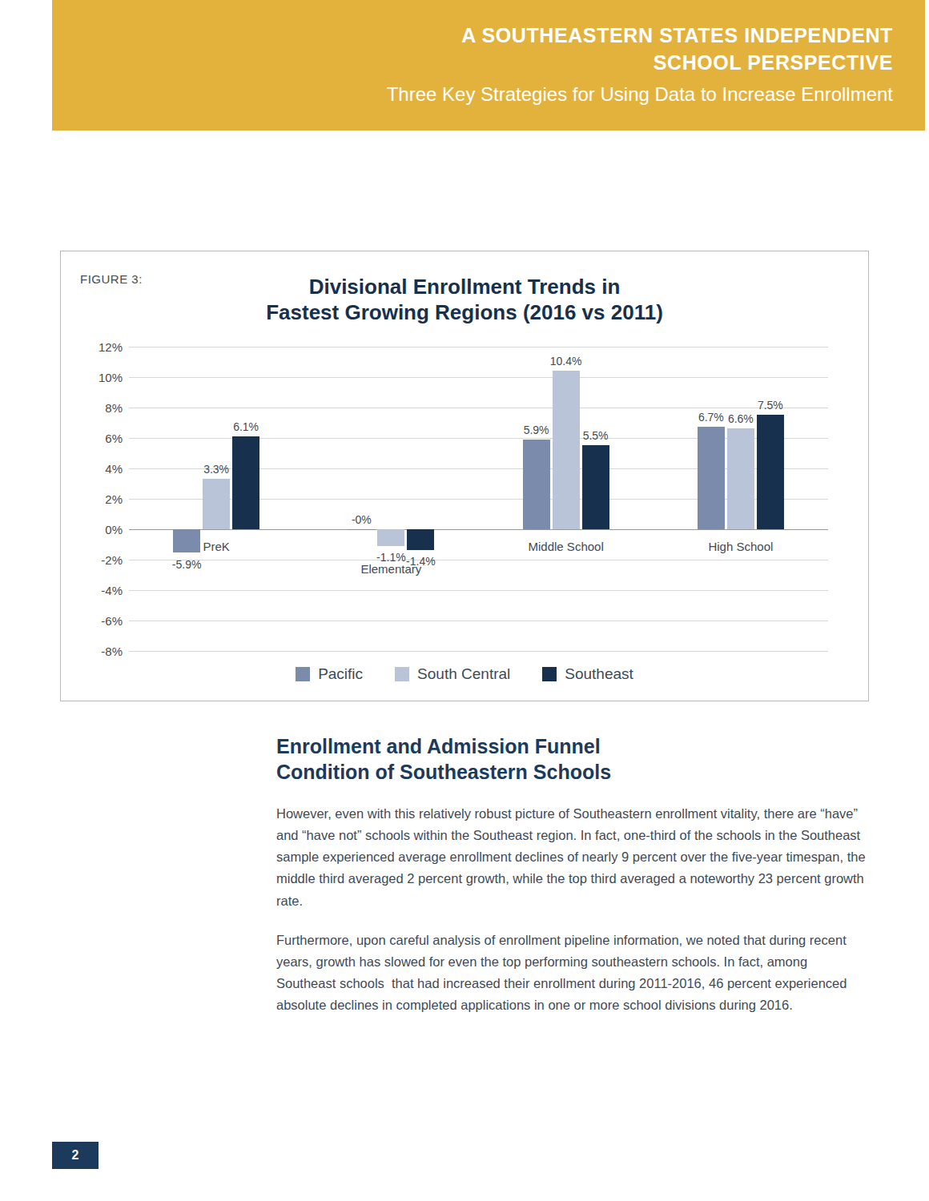A Southeastern States Independent
School Perspective
Three Key Strategies for Using Data to Increase Enrollment
FIGURE 3:
Divisional Enrollment Trends in
Fastest Growing Regions (2016 vs 2011)
12% 10% 8% 6% 4% 2% 0% -2% -4% -6% -8%
-5.9%
3.3%
6.1%
PreK
-0%
-1.1%
-1.4%
Elementary
5.9%
10.4%
5.5%
Middle School
6.7%
6.6%
7.5%
High School
Pacific
South Central
Southeast
Enrollment and Admission Funnel
Condition of Southeastern Schools
However, even with this relatively robust picture of Southeastern enrollment vitality, there are “have” and “have not” schools within the Southeast region. In fact, one-third of the schools in the Southeast sample experienced average enrollment declines of nearly 9 percent over the five-year timespan, the middle third averaged 2 percent growth, while the top third averaged a noteworthy 23 percent growth rate.
Furthermore, upon careful analysis of enrollment pipeline information, we noted that during recent years, growth has slowed for even the top performing southeastern schools. In fact, among Southeast schools that had increased their enrollment during 2011-2016, 46 percent experienced absolute declines in completed applications in one or more school divisions during 2016.
2